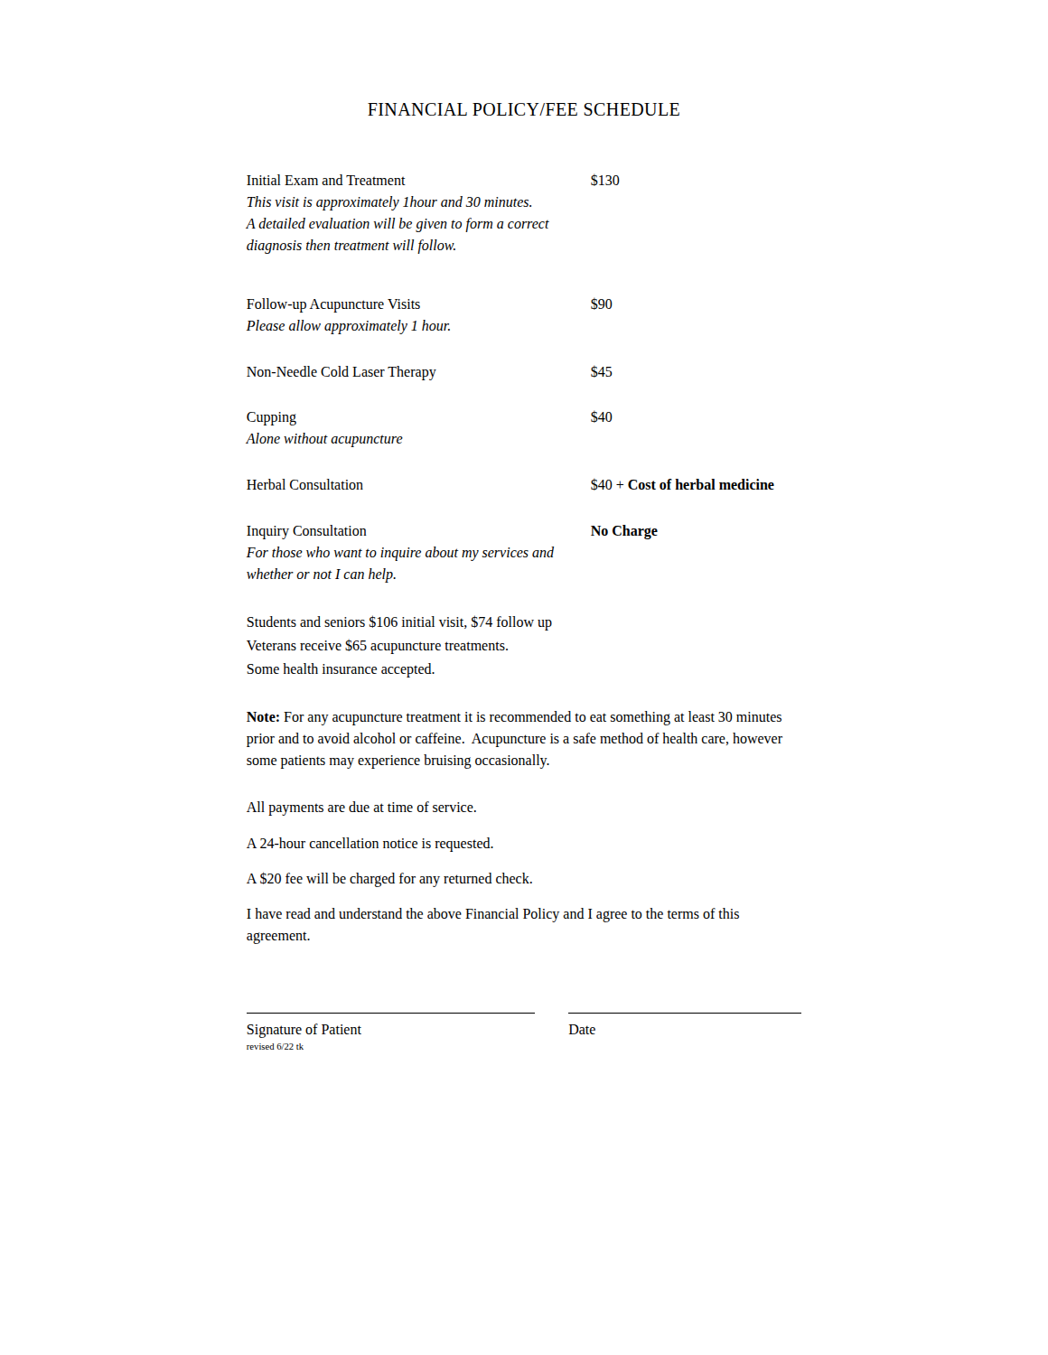FINANCIAL POLICY/FEE SCHEDULE
| Initial Exam and Treatment This visit is approximately 1hour and 30 minutes. A detailed evaluation will be given to form a correct diagnosis then treatment will follow. | $130 |
| Follow-up Acupuncture Visits Please allow approximately 1 hour. | $90 |
| Non-Needle Cold Laser Therapy | $45 |
| Cupping Alone without acupuncture | $40 |
| Herbal Consultation | $40 + Cost of herbal medicine |
| Inquiry Consultation For those who want to inquire about my services and whether or not I can help. | No Charge |
Students and seniors $106 initial visit, $74 follow up
Veterans receive $65 acupuncture treatments.
Some health insurance accepted.
Note: For any acupuncture treatment it is recommended to eat something at least 30 minutes prior and to avoid alcohol or caffeine. Acupuncture is a safe method of health care, however some patients may experience bruising occasionally.
All payments are due at time of service.
A 24-hour cancellation notice is requested.
A $20 fee will be charged for any returned check.
I have read and understand the above Financial Policy and I agree to the terms of this agreement.
Signature of Patient
Date
revised 6/22 tk